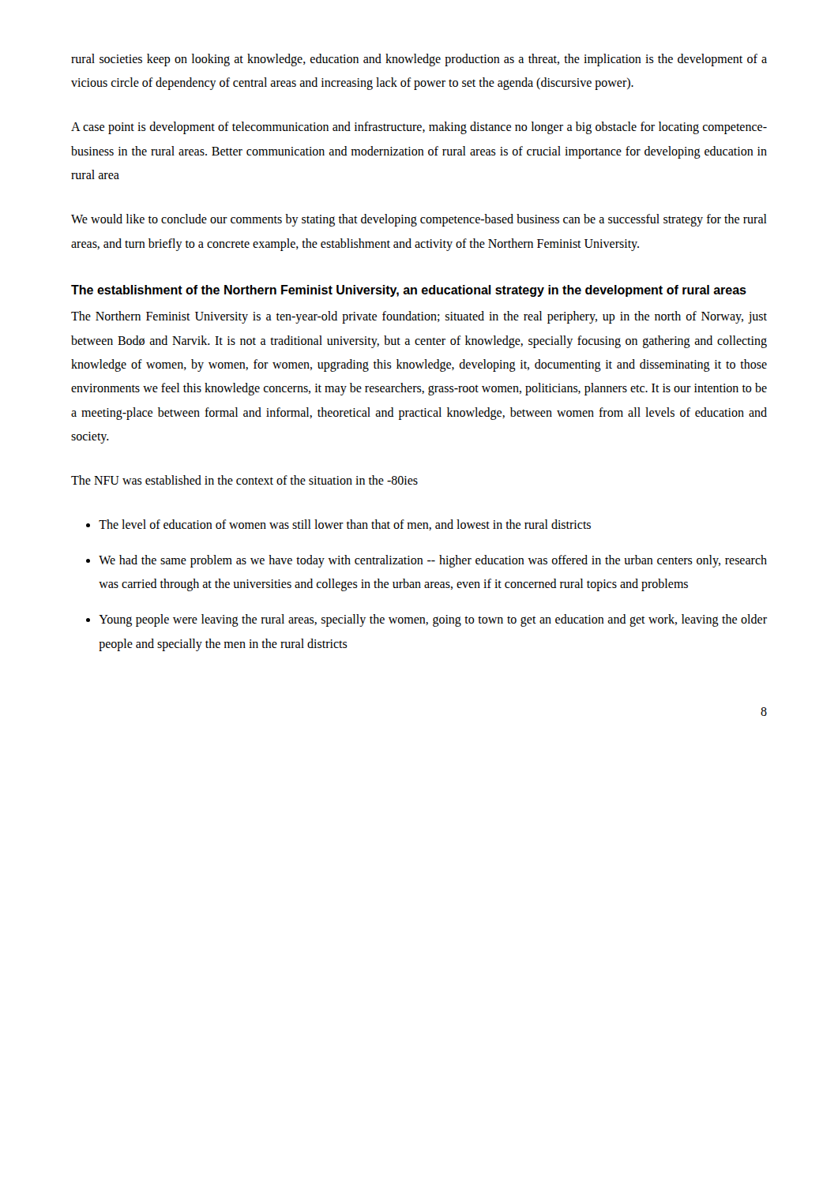rural societies keep on looking at knowledge, education and knowledge production as a threat, the implication is the development of a vicious circle of dependency of central areas and increasing lack of power to set the agenda (discursive power).
A case point is development of telecommunication and infrastructure, making distance no longer a big obstacle for locating competence-business in the rural areas. Better communication and modernization of rural areas is of crucial importance for developing education in rural area
We would like to conclude our comments by stating that developing competence-based business can be a successful strategy for the rural areas, and turn briefly to a concrete example, the establishment and activity of the Northern Feminist University.
The establishment of the Northern Feminist University, an educational strategy in the development of rural areas
The Northern Feminist University is a ten-year-old private foundation; situated in the real periphery, up in the north of Norway, just between Bodø and Narvik. It is not a traditional university, but a center of knowledge, specially focusing on gathering and collecting knowledge of women, by women, for women, upgrading this knowledge, developing it, documenting it and disseminating it to those environments we feel this knowledge concerns, it may be researchers, grass-root women, politicians, planners etc. It is our intention to be a meeting-place between formal and informal, theoretical and practical knowledge, between women from all levels of education and society.
The NFU was established in the context of the situation in the -80ies
The level of education of women was still lower than that of men, and lowest in the rural districts
We had the same problem as we have today with centralization -- higher education was offered in the urban centers only, research was carried through at the universities and colleges in the urban areas, even if it concerned rural topics and problems
Young people were leaving the rural areas, specially the women, going to town to get an education and get work, leaving the older people and specially the men in the rural districts
8